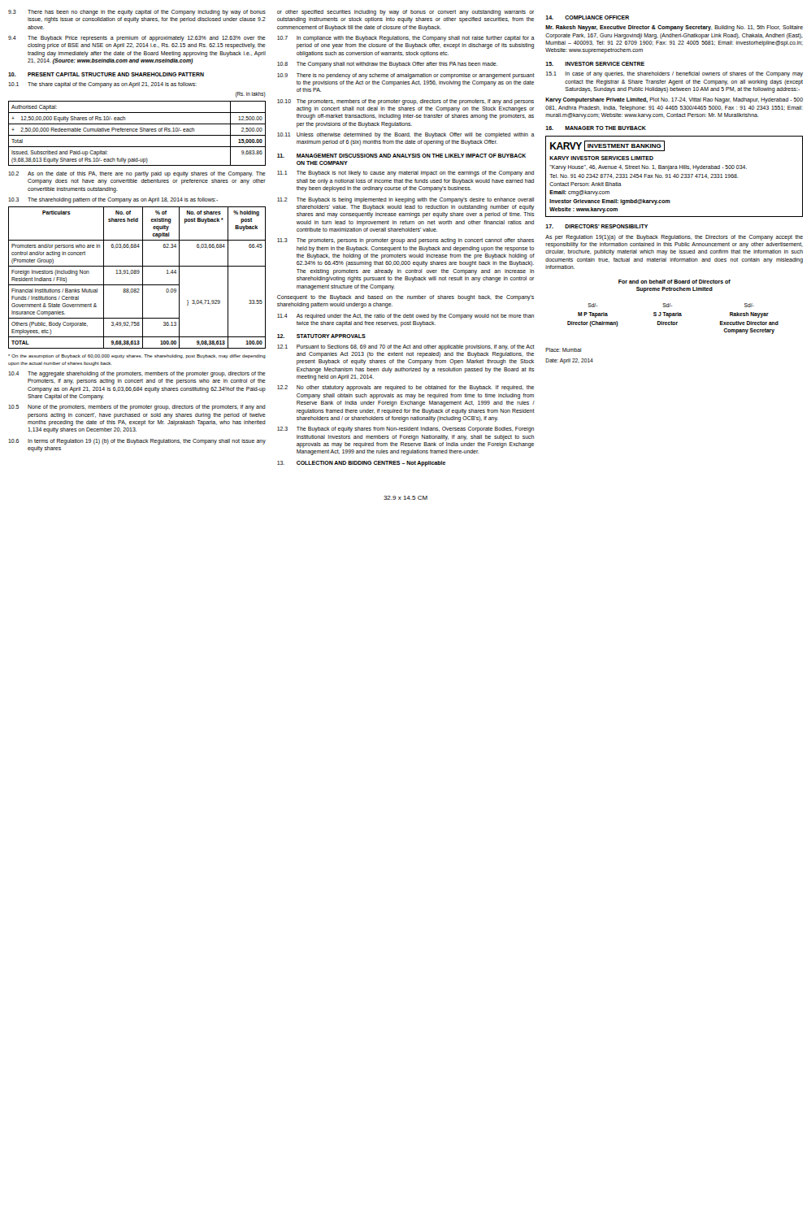9.3
There has been no change in the equity capital of the Company including by way of bonus issue, rights issue or consolidation of equity shares, for the period disclosed under clause 9.2 above.
9.4
The Buyback Price represents a premium of approximately 12.63% and 12.63% over the closing price of BSE and NSE on April 22, 2014 i.e., Rs. 62.15 and Rs. 62.15 respectively, the trading day immediately after the date of the Board Meeting approving the Buyback i.e., April 21, 2014. (Source: www.bseindia.com and www.nseindia.com)
10.
PRESENT CAPITAL STRUCTURE AND SHAREHOLDING PATTERN
10.1
The share capital of the Company as on April 21, 2014 is as follows:
(Rs. in lakhs)
| Authorised Capital: | |
| + 12,50,00,000 Equity Shares of Rs.10/- each | 12,500.00 |
| + 2,50,00,000 Redeemable Cumulative Preference Shares of Rs.10/- each | 2,500.00 |
| Total | 15,000.00 |
| Issued, Subscribed and Paid-up Capital: (9,68,38,613 Equity Shares of Rs.10/- each fully paid-up) | 9,683.86 |
10.2
As on the date of this PA, there are no partly paid up equity shares of the Company. The Company does not have any convertible debentures or preference shares or any other convertible instruments outstanding.
10.3
The shareholding pattern of the Company as on April 18, 2014 is as follows:-
| Particulars | No. of shares held | % of existing equity capital | No. of shares post Buyback * | % holding post Buyback |
| --- | --- | --- | --- | --- |
| Promoters and/or persons who are in control and/or acting in concert (Promoter Group) | 6,03,66,684 | 62.34 | 6,03,66,684 | 66.45 |
| Foreign Investors (including Non Resident Indians / FIIs) | 13,91,089 | 1.44 | } 3,04,71,929 | 33.55 |
| Financial Institutions / Banks Mutual Funds / Institutions / Central Government & State Government & Insurance Companies. | 88,082 | 0.09 |
| Others (Public, Body Corporate, Employees, etc.) | 3,49,92,758 | 36.13 |
| TOTAL | 9,68,38,613 | 100.00 | 9,08,38,613 | 100.00 |
* On the assumption of Buyback of 60,00,000 equity shares. The shareholding, post Buyback, may differ depending upon the actual number of shares bought back.
10.4
The aggregate shareholding of the promoters, members of the promoter group, directors of the Promoters, if any, persons acting in concert and of the persons who are in control of the Company as on April 21, 2014 is 6,03,66,684 equity shares constituting 62.34%of the Paid-up Share Capital of the Company.
10.5
None of the promoters, members of the promoter group, directors of the promoters, if any and persons acting in concert', have purchased or sold any shares during the period of twelve months preceding the date of this PA, except for Mr. Jaiprakash Taparia, who has inherited 1,134 equity shares on December 20, 2013.
10.6
In terms of Regulation 19 (1) (b) of the Buyback Regulations, the Company shall not issue any equity shares
or other specified securities including by way of bonus or convert any outstanding warrants or outstanding instruments or stock options into equity shares or other specified securities, from the commencement of Buyback till the date of closure of the Buyback.
10.7
In compliance with the Buyback Regulations, the Company shall not raise further capital for a period of one year from the closure of the Buyback offer, except in discharge of its subsisting obligations such as conversion of warrants, stock options etc.
10.8
The Company shall not withdraw the Buyback Offer after this PA has been made.
10.9
There is no pendency of any scheme of amalgamation or compromise or arrangement pursuant to the provisions of the Act or the Companies Act, 1956, involving the Company as on the date of this PA.
10.10
The promoters, members of the promoter group, directors of the promoters, if any and persons acting in concert shall not deal in the shares of the Company on the Stock Exchanges or through off-market transactions, including inter-se transfer of shares among the promoters, as per the provisions of the Buyback Regulations.
10.11
Unless otherwise determined by the Board, the Buyback Offer will be completed within a maximum period of 6 (six) months from the date of opening of the Buyback Offer.
11.
MANAGEMENT DISCUSSIONS AND ANALYSIS ON THE LIKELY IMPACT OF BUYBACK ON THE COMPANY
11.1
The Buyback is not likely to cause any material impact on the earnings of the Company and shall be only a notional loss of income that the funds used for Buyback would have earned had they been deployed in the ordinary course of the Company's business.
11.2
The Buyback is being implemented in keeping with the Company's desire to enhance overall shareholders' value. The Buyback would lead to reduction in outstanding number of equity shares and may consequently increase earnings per equity share over a period of time. This would in turn lead to improvement in return on net worth and other financial ratios and contribute to maximization of overall shareholders' value.
11.3
The promoters, persons in promoter group and persons acting in concert cannot offer shares held by them in the Buyback. Consequent to the Buyback and depending upon the response to the Buyback, the holding of the promoters would increase from the pre Buyback holding of 62.34% to 66.45% (assuming that 60,00,000 equity shares are bought back in the Buyback). The existing promoters are already in control over the Company and an increase in shareholding/voting rights pursuant to the Buyback will not result in any change in control or management structure of the Company.
Consequent to the Buyback and based on the number of shares bought back, the Company's shareholding pattern would undergo a change.
11.4
As required under the Act, the ratio of the debt owed by the Company would not be more than twice the share capital and free reserves, post Buyback.
12.
STATUTORY APPROVALS
12.1
Pursuant to Sections 68, 69 and 70 of the Act and other applicable provisions, if any, of the Act and Companies Act 2013 (to the extent not repealed) and the Buyback Regulations, the present Buyback of equity shares of the Company from Open Market through the Stock Exchange Mechanism has been duly authorized by a resolution passed by the Board at its meeting held on April 21, 2014.
12.2
No other statutory approvals are required to be obtained for the Buyback. If required, the Company shall obtain such approvals as may be required from time to time including from Reserve Bank of India under Foreign Exchange Management Act, 1999 and the rules / regulations framed there under, if required for the Buyback of equity shares from Non Resident shareholders and / or shareholders of foreign nationality (including OCB's), if any.
12.3
The Buyback of equity shares from Non-resident Indians, Overseas Corporate Bodies, Foreign Institutional Investors and members of Foreign Nationality, if any, shall be subject to such approvals as may be required from the Reserve Bank of India under the Foreign Exchange Management Act, 1999 and the rules and regulations framed there-under.
13.
COLLECTION AND BIDDING CENTRES – Not Applicable
14.
COMPLIANCE OFFICER
Mr. Rakesh Nayyar, Executive Director & Company Secretary, Building No. 11, 5th Floor, Solitaire Corporate Park, 167, Guru Hargovindji Marg, (Andheri-Ghatkopar Link Road), Chakala, Andheri (East), Mumbai – 400093, Tel: 91 22 6709 1900; Fax: 91 22 4005 5681; Email: investorhelpline@spl.co.in; Website: www.supremepetrochem.com
15.
INVESTOR SERVICE CENTRE
15.1
In case of any queries, the shareholders / beneficial owners of shares of the Company may contact the Registrar & Share Transfer Agent of the Company, on all working days (except Saturdays, Sundays and Public Holidays) between 10 AM and 5 PM, at the following address:-
Karvy Computershare Private Limited, Plot No. 17-24, Vittal Rao Nagar, Madhapur, Hyderabad - 500 081, Andhra Pradesh, India, Telephone: 91 40 4465 5300/4465 5000, Fax : 91 40 2343 1551; Email: murali.m@karvy.com; Website: www.karvy.com, Contact Person: Mr. M Muralikrishna.
16.
MANAGER TO THE BUYBACK
KARVYINVESTMENT BANKING
KARVY INVESTOR SERVICES LIMITED
"Karvy House", 46, Avenue 4, Street No. 1, Banjara Hills, Hyderabad - 500 034.
Tel. No. 91 40 2342 8774, 2331 2454 Fax No. 91 40 2337 4714, 2331 1968.
Contact Person: Ankit Bhatia
Email: cmg@karvy.com
Investor Grievance Email: igmbd@karvy.com
Website : www.karvy.com
17.
DIRECTORS' RESPONSIBILITY
As per Regulation 19(1)(a) of the Buyback Regulations, the Directors of the Company accept the responsibility for the information contained in this Public Announcement or any other advertisement, circular, brochure, publicity material which may be issued and confirm that the information in such documents contain true, factual and material information and does not contain any misleading information.
For and on behalf of Board of Directors of
Supreme Petrochem Limited
| Sd/- | Sd/- | Sd/- |
| M P Taparia | S J Taparia | Rakesh Nayyar |
| Director (Chairman) | Director | Executive Director and Company Secretary |
Place: Mumbai
Date: April 22, 2014
32.9 x 14.5 CM